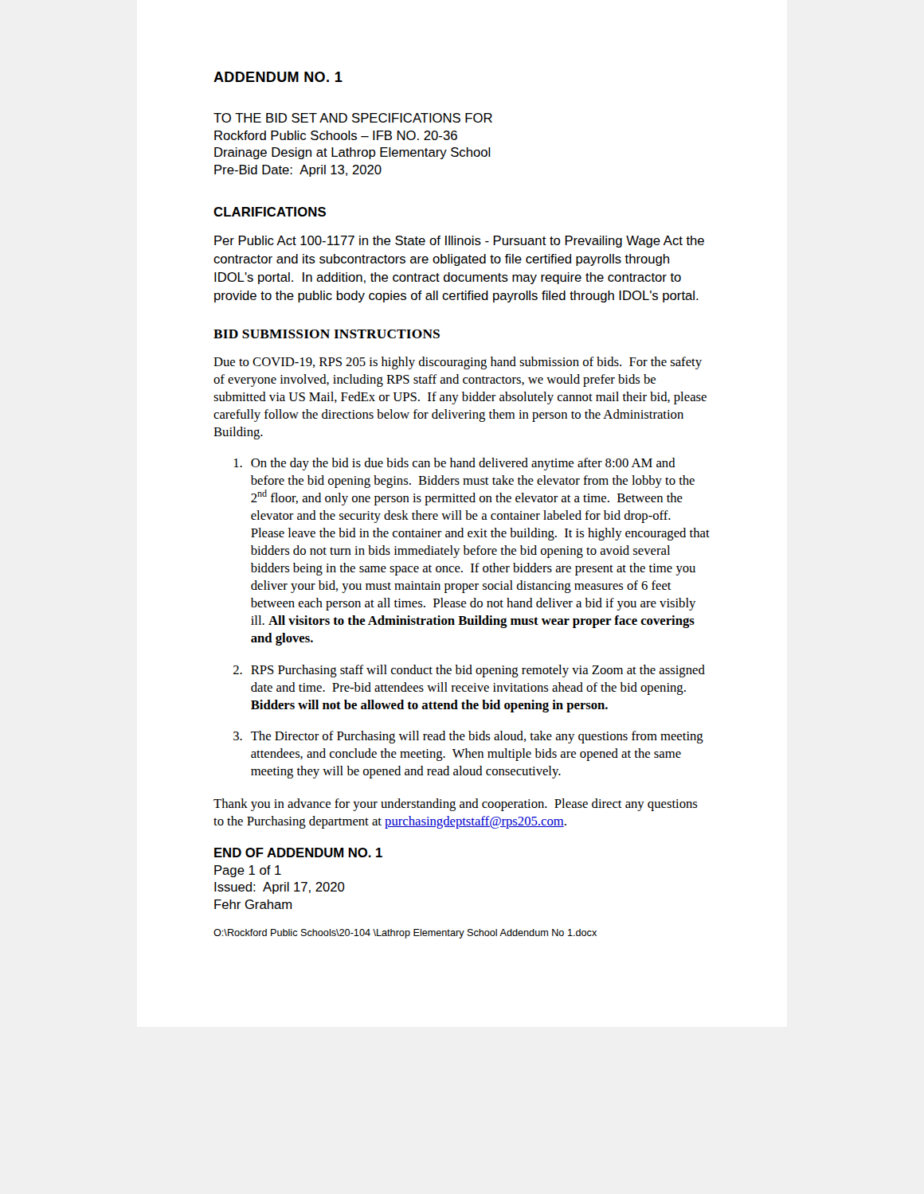ADDENDUM NO. 1
TO THE BID SET AND SPECIFICATIONS FOR Rockford Public Schools – IFB NO. 20-36 Drainage Design at Lathrop Elementary School Pre-Bid Date: April 13, 2020
CLARIFICATIONS
Per Public Act 100-1177 in the State of Illinois - Pursuant to Prevailing Wage Act the contractor and its subcontractors are obligated to file certified payrolls through IDOL's portal. In addition, the contract documents may require the contractor to provide to the public body copies of all certified payrolls filed through IDOL's portal.
BID SUBMISSION INSTRUCTIONS
Due to COVID-19, RPS 205 is highly discouraging hand submission of bids. For the safety of everyone involved, including RPS staff and contractors, we would prefer bids be submitted via US Mail, FedEx or UPS. If any bidder absolutely cannot mail their bid, please carefully follow the directions below for delivering them in person to the Administration Building.
On the day the bid is due bids can be hand delivered anytime after 8:00 AM and before the bid opening begins. Bidders must take the elevator from the lobby to the 2nd floor, and only one person is permitted on the elevator at a time. Between the elevator and the security desk there will be a container labeled for bid drop-off. Please leave the bid in the container and exit the building. It is highly encouraged that bidders do not turn in bids immediately before the bid opening to avoid several bidders being in the same space at once. If other bidders are present at the time you deliver your bid, you must maintain proper social distancing measures of 6 feet between each person at all times. Please do not hand deliver a bid if you are visibly ill. All visitors to the Administration Building must wear proper face coverings and gloves.
RPS Purchasing staff will conduct the bid opening remotely via Zoom at the assigned date and time. Pre-bid attendees will receive invitations ahead of the bid opening. Bidders will not be allowed to attend the bid opening in person.
The Director of Purchasing will read the bids aloud, take any questions from meeting attendees, and conclude the meeting. When multiple bids are opened at the same meeting they will be opened and read aloud consecutively.
Thank you in advance for your understanding and cooperation. Please direct any questions to the Purchasing department at purchasingdeptstaff@rps205.com.
END OF ADDENDUM NO. 1
Page 1 of 1 Issued: April 17, 2020 Fehr Graham
O:\Rockford Public Schools\20-104 \Lathrop Elementary School Addendum No 1.docx